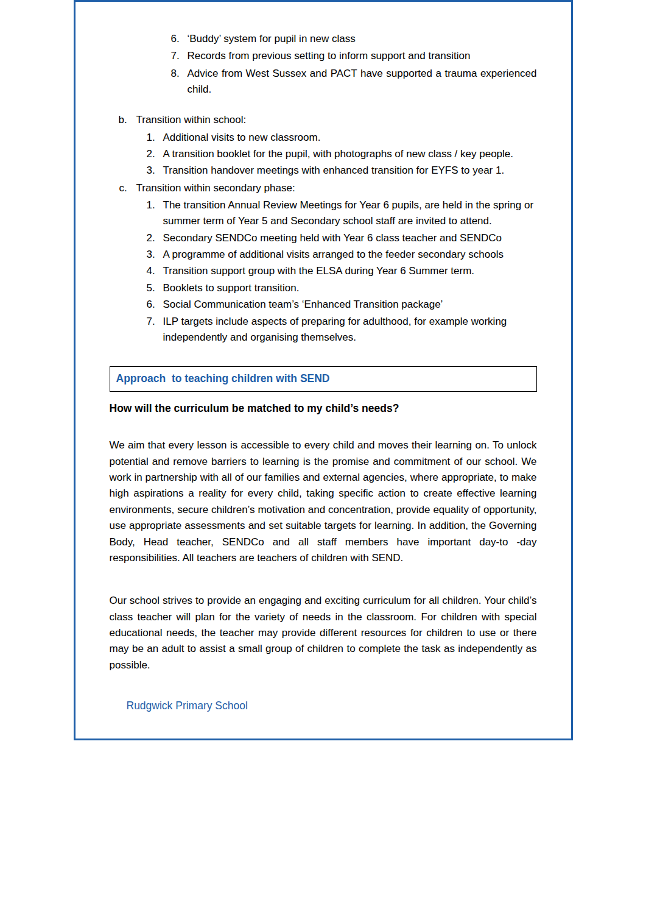‘Buddy’ system for pupil in new class
Records from previous setting to inform support and transition
Advice from West Sussex and PACT have supported a trauma experienced child.
Transition within school:
Additional visits to new classroom.
A transition booklet for the pupil, with photographs of new class / key people.
Transition handover meetings with enhanced transition for EYFS to year 1.
Transition within secondary phase:
The transition Annual Review Meetings for Year 6 pupils, are held in the spring or summer term of Year 5 and Secondary school staff are invited to attend.
Secondary SENDCo meeting held with Year 6 class teacher and SENDCo
A programme of additional visits arranged to the feeder secondary schools
Transition support group with the ELSA during Year 6 Summer term.
Booklets to support transition.
Social Communication team’s ‘Enhanced Transition package’
ILP targets include aspects of preparing for adulthood, for example working independently and organising themselves.
Approach to teaching children with SEND
How will the curriculum be matched to my child’s needs?
We aim that every lesson is accessible to every child and moves their learning on. To unlock potential and remove barriers to learning is the promise and commitment of our school. We work in partnership with all of our families and external agencies, where appropriate, to make high aspirations a reality for every child, taking specific action to create effective learning environments, secure children’s motivation and concentration, provide equality of opportunity, use appropriate assessments and set suitable targets for learning. In addition, the Governing Body, Head teacher, SENDCo and all staff members have important day-to -day responsibilities. All teachers are teachers of children with SEND.
Our school strives to provide an engaging and exciting curriculum for all children. Your child’s class teacher will plan for the variety of needs in the classroom. For children with special educational needs, the teacher may provide different resources for children to use or there may be an adult to assist a small group of children to complete the task as independently as possible.
Rudgwick Primary School